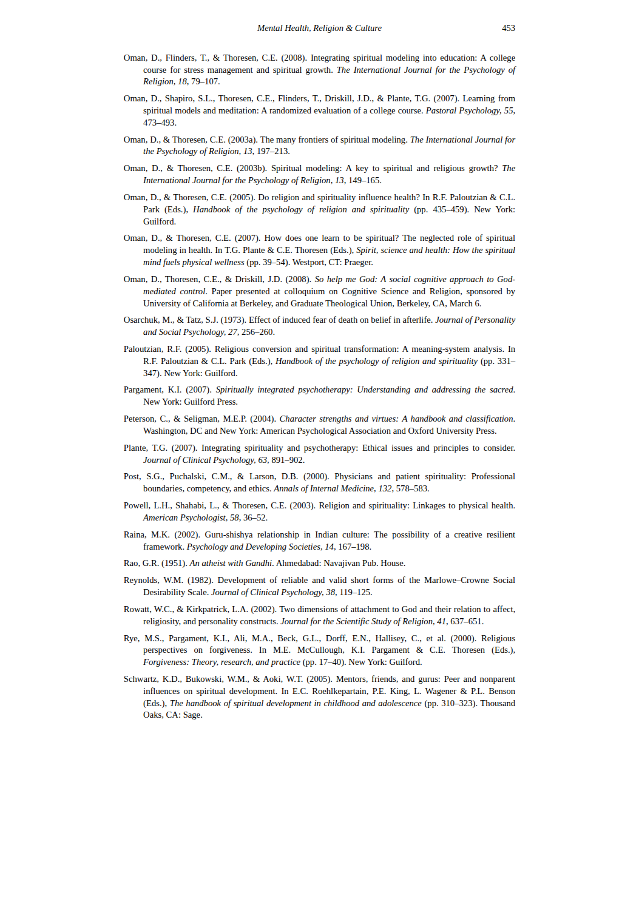Downloaded By: [CDL Journals Account] At: 17:51 24 June 2009
Mental Health, Religion & Culture 453
Oman, D., Flinders, T., & Thoresen, C.E. (2008). Integrating spiritual modeling into education: A college course for stress management and spiritual growth. The International Journal for the Psychology of Religion, 18, 79–107.
Oman, D., Shapiro, S.L., Thoresen, C.E., Flinders, T., Driskill, J.D., & Plante, T.G. (2007). Learning from spiritual models and meditation: A randomized evaluation of a college course. Pastoral Psychology, 55, 473–493.
Oman, D., & Thoresen, C.E. (2003a). The many frontiers of spiritual modeling. The International Journal for the Psychology of Religion, 13, 197–213.
Oman, D., & Thoresen, C.E. (2003b). Spiritual modeling: A key to spiritual and religious growth? The International Journal for the Psychology of Religion, 13, 149–165.
Oman, D., & Thoresen, C.E. (2005). Do religion and spirituality influence health? In R.F. Paloutzian & C.L. Park (Eds.), Handbook of the psychology of religion and spirituality (pp. 435–459). New York: Guilford.
Oman, D., & Thoresen, C.E. (2007). How does one learn to be spiritual? The neglected role of spiritual modeling in health. In T.G. Plante & C.E. Thoresen (Eds.), Spirit, science and health: How the spiritual mind fuels physical wellness (pp. 39–54). Westport, CT: Praeger.
Oman, D., Thoresen, C.E., & Driskill, J.D. (2008). So help me God: A social cognitive approach to God-mediated control. Paper presented at colloquium on Cognitive Science and Religion, sponsored by University of California at Berkeley, and Graduate Theological Union, Berkeley, CA, March 6.
Osarchuk, M., & Tatz, S.J. (1973). Effect of induced fear of death on belief in afterlife. Journal of Personality and Social Psychology, 27, 256–260.
Paloutzian, R.F. (2005). Religious conversion and spiritual transformation: A meaning-system analysis. In R.F. Paloutzian & C.L. Park (Eds.), Handbook of the psychology of religion and spirituality (pp. 331–347). New York: Guilford.
Pargament, K.I. (2007). Spiritually integrated psychotherapy: Understanding and addressing the sacred. New York: Guilford Press.
Peterson, C., & Seligman, M.E.P. (2004). Character strengths and virtues: A handbook and classification. Washington, DC and New York: American Psychological Association and Oxford University Press.
Plante, T.G. (2007). Integrating spirituality and psychotherapy: Ethical issues and principles to consider. Journal of Clinical Psychology, 63, 891–902.
Post, S.G., Puchalski, C.M., & Larson, D.B. (2000). Physicians and patient spirituality: Professional boundaries, competency, and ethics. Annals of Internal Medicine, 132, 578–583.
Powell, L.H., Shahabi, L., & Thoresen, C.E. (2003). Religion and spirituality: Linkages to physical health. American Psychologist, 58, 36–52.
Raina, M.K. (2002). Guru-shishya relationship in Indian culture: The possibility of a creative resilient framework. Psychology and Developing Societies, 14, 167–198.
Rao, G.R. (1951). An atheist with Gandhi. Ahmedabad: Navajivan Pub. House.
Reynolds, W.M. (1982). Development of reliable and valid short forms of the Marlowe–Crowne Social Desirability Scale. Journal of Clinical Psychology, 38, 119–125.
Rowatt, W.C., & Kirkpatrick, L.A. (2002). Two dimensions of attachment to God and their relation to affect, religiosity, and personality constructs. Journal for the Scientific Study of Religion, 41, 637–651.
Rye, M.S., Pargament, K.I., Ali, M.A., Beck, G.L., Dorff, E.N., Hallisey, C., et al. (2000). Religious perspectives on forgiveness. In M.E. McCullough, K.I. Pargament & C.E. Thoresen (Eds.), Forgiveness: Theory, research, and practice (pp. 17–40). New York: Guilford.
Schwartz, K.D., Bukowski, W.M., & Aoki, W.T. (2005). Mentors, friends, and gurus: Peer and nonparent influences on spiritual development. In E.C. Roehlkepartain, P.E. King, L. Wagener & P.L. Benson (Eds.), The handbook of spiritual development in childhood and adolescence (pp. 310–323). Thousand Oaks, CA: Sage.